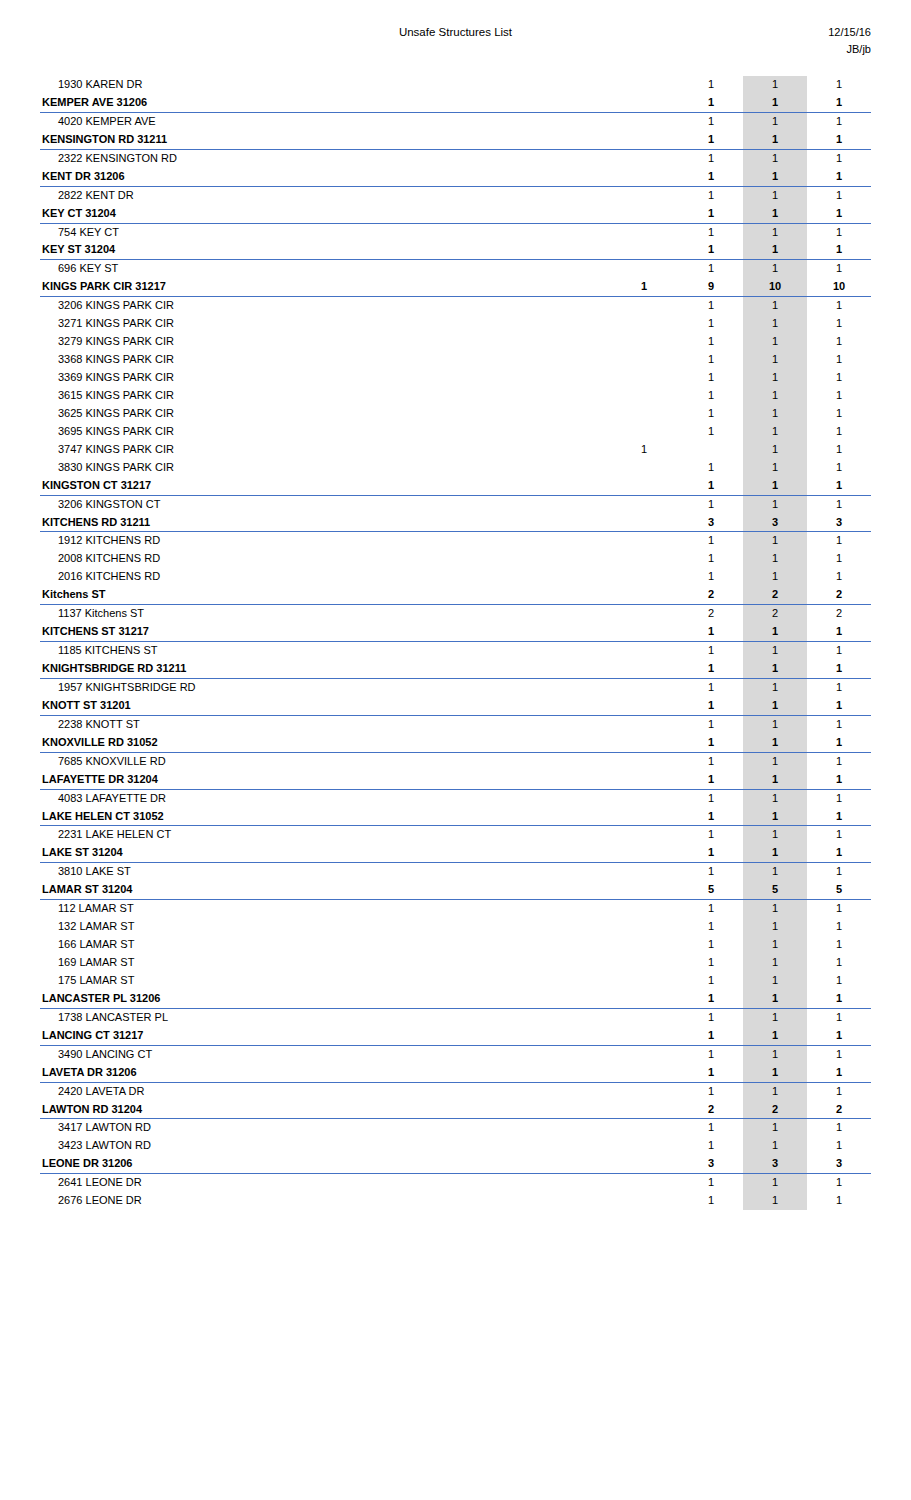Unsafe Structures List
12/15/16
JB/jb
| 1930 KAREN DR | | 1 | 1 | 1 |
| KEMPER AVE 31206 | | 1 | 1 | 1 |
| 4020 KEMPER AVE | | 1 | 1 | 1 |
| KENSINGTON RD 31211 | | 1 | 1 | 1 |
| 2322 KENSINGTON RD | | 1 | 1 | 1 |
| KENT DR 31206 | | 1 | 1 | 1 |
| 2822 KENT DR | | 1 | 1 | 1 |
| KEY CT 31204 | | 1 | 1 | 1 |
| 754 KEY CT | | 1 | 1 | 1 |
| KEY ST 31204 | | 1 | 1 | 1 |
| 696 KEY ST | | 1 | 1 | 1 |
| KINGS PARK CIR 31217 | 1 | 9 | 10 | 10 |
| 3206 KINGS PARK CIR | | 1 | 1 | 1 |
| 3271 KINGS PARK CIR | | 1 | 1 | 1 |
| 3279 KINGS PARK CIR | | 1 | 1 | 1 |
| 3368 KINGS PARK CIR | | 1 | 1 | 1 |
| 3369 KINGS PARK CIR | | 1 | 1 | 1 |
| 3615 KINGS PARK CIR | | 1 | 1 | 1 |
| 3625 KINGS PARK CIR | | 1 | 1 | 1 |
| 3695 KINGS PARK CIR | | 1 | 1 | 1 |
| 3747 KINGS PARK CIR | 1 | | 1 | 1 |
| 3830 KINGS PARK CIR | | 1 | 1 | 1 |
| KINGSTON CT 31217 | | 1 | 1 | 1 |
| 3206 KINGSTON CT | | 1 | 1 | 1 |
| KITCHENS RD 31211 | | 3 | 3 | 3 |
| 1912 KITCHENS RD | | 1 | 1 | 1 |
| 2008 KITCHENS RD | | 1 | 1 | 1 |
| 2016 KITCHENS RD | | 1 | 1 | 1 |
| Kitchens ST | | 2 | 2 | 2 |
| 1137 Kitchens ST | | 2 | 2 | 2 |
| KITCHENS ST 31217 | | 1 | 1 | 1 |
| 1185 KITCHENS ST | | 1 | 1 | 1 |
| KNIGHTSBRIDGE RD 31211 | | 1 | 1 | 1 |
| 1957 KNIGHTSBRIDGE RD | | 1 | 1 | 1 |
| KNOTT ST 31201 | | 1 | 1 | 1 |
| 2238 KNOTT ST | | 1 | 1 | 1 |
| KNOXVILLE RD 31052 | | 1 | 1 | 1 |
| 7685 KNOXVILLE RD | | 1 | 1 | 1 |
| LAFAYETTE DR 31204 | | 1 | 1 | 1 |
| 4083 LAFAYETTE DR | | 1 | 1 | 1 |
| LAKE HELEN CT 31052 | | 1 | 1 | 1 |
| 2231 LAKE HELEN CT | | 1 | 1 | 1 |
| LAKE ST 31204 | | 1 | 1 | 1 |
| 3810 LAKE ST | | 1 | 1 | 1 |
| LAMAR ST 31204 | | 5 | 5 | 5 |
| 112 LAMAR ST | | 1 | 1 | 1 |
| 132 LAMAR ST | | 1 | 1 | 1 |
| 166 LAMAR ST | | 1 | 1 | 1 |
| 169 LAMAR ST | | 1 | 1 | 1 |
| 175 LAMAR ST | | 1 | 1 | 1 |
| LANCASTER PL 31206 | | 1 | 1 | 1 |
| 1738 LANCASTER PL | | 1 | 1 | 1 |
| LANCING CT 31217 | | 1 | 1 | 1 |
| 3490 LANCING CT | | 1 | 1 | 1 |
| LAVETA DR 31206 | | 1 | 1 | 1 |
| 2420 LAVETA DR | | 1 | 1 | 1 |
| LAWTON RD 31204 | | 2 | 2 | 2 |
| 3417 LAWTON RD | | 1 | 1 | 1 |
| 3423 LAWTON RD | | 1 | 1 | 1 |
| LEONE DR 31206 | | 3 | 3 | 3 |
| 2641 LEONE DR | | 1 | 1 | 1 |
| 2676 LEONE DR | | 1 | 1 | 1 |